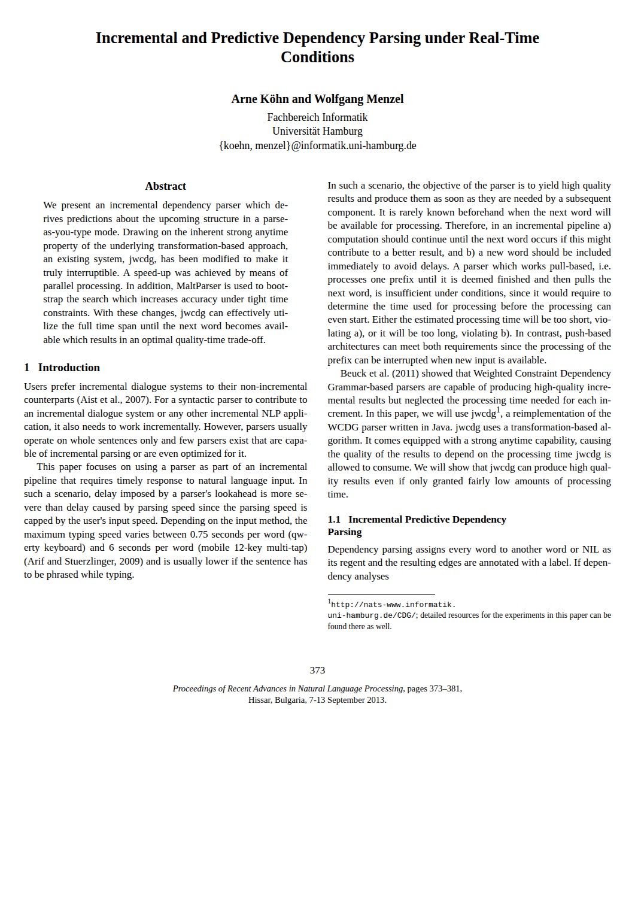Incremental and Predictive Dependency Parsing under Real-Time
Conditions
Arne Köhn and Wolfgang Menzel
Fachbereich Informatik
Universität Hamburg
{koehn, menzel}@informatik.uni-hamburg.de
Abstract
We present an incremental dependency parser which derives predictions about the upcoming structure in a parse-as-you-type mode. Drawing on the inherent strong anytime property of the underlying transformation-based approach, an existing system, jwcdg, has been modified to make it truly interruptible. A speed-up was achieved by means of parallel processing. In addition, MaltParser is used to bootstrap the search which increases accuracy under tight time constraints. With these changes, jwcdg can effectively utilize the full time span until the next word becomes available which results in an optimal quality-time trade-off.
1 Introduction
Users prefer incremental dialogue systems to their non-incremental counterparts (Aist et al., 2007). For a syntactic parser to contribute to an incremental dialogue system or any other incremental NLP application, it also needs to work incrementally. However, parsers usually operate on whole sentences only and few parsers exist that are capable of incremental parsing or are even optimized for it.
This paper focuses on using a parser as part of an incremental pipeline that requires timely response to natural language input. In such a scenario, delay imposed by a parser's lookahead is more severe than delay caused by parsing speed since the parsing speed is capped by the user's input speed. Depending on the input method, the maximum typing speed varies between 0.75 seconds per word (qwerty keyboard) and 6 seconds per word (mobile 12-key multi-tap) (Arif and Stuerzlinger, 2009) and is usually lower if the sentence has to be phrased while typing.
In such a scenario, the objective of the parser is to yield high quality results and produce them as soon as they are needed by a subsequent component. It is rarely known beforehand when the next word will be available for processing. Therefore, in an incremental pipeline a) computation should continue until the next word occurs if this might contribute to a better result, and b) a new word should be included immediately to avoid delays. A parser which works pull-based, i.e. processes one prefix until it is deemed finished and then pulls the next word, is insufficient under conditions, since it would require to determine the time used for processing before the processing can even start. Either the estimated processing time will be too short, violating a), or it will be too long, violating b). In contrast, push-based architectures can meet both requirements since the processing of the prefix can be interrupted when new input is available.
Beuck et al. (2011) showed that Weighted Constraint Dependency Grammar-based parsers are capable of producing high-quality incremental results but neglected the processing time needed for each increment. In this paper, we will use jwcdg1, a reimplementation of the WCDG parser written in Java. jwcdg uses a transformation-based algorithm. It comes equipped with a strong anytime capability, causing the quality of the results to depend on the processing time jwcdg is allowed to consume. We will show that jwcdg can produce high quality results even if only granted fairly low amounts of processing time.
1.1 Incremental Predictive Dependency
Parsing
Dependency parsing assigns every word to another word or NIL as its regent and the resulting edges are annotated with a label. If dependency analyses
1http://nats-www.informatik.
uni-hamburg.de/CDG/; detailed resources for the experiments in this paper can be found there as well.
373
Proceedings of Recent Advances in Natural Language Processing, pages 373–381,
Hissar, Bulgaria, 7-13 September 2013.